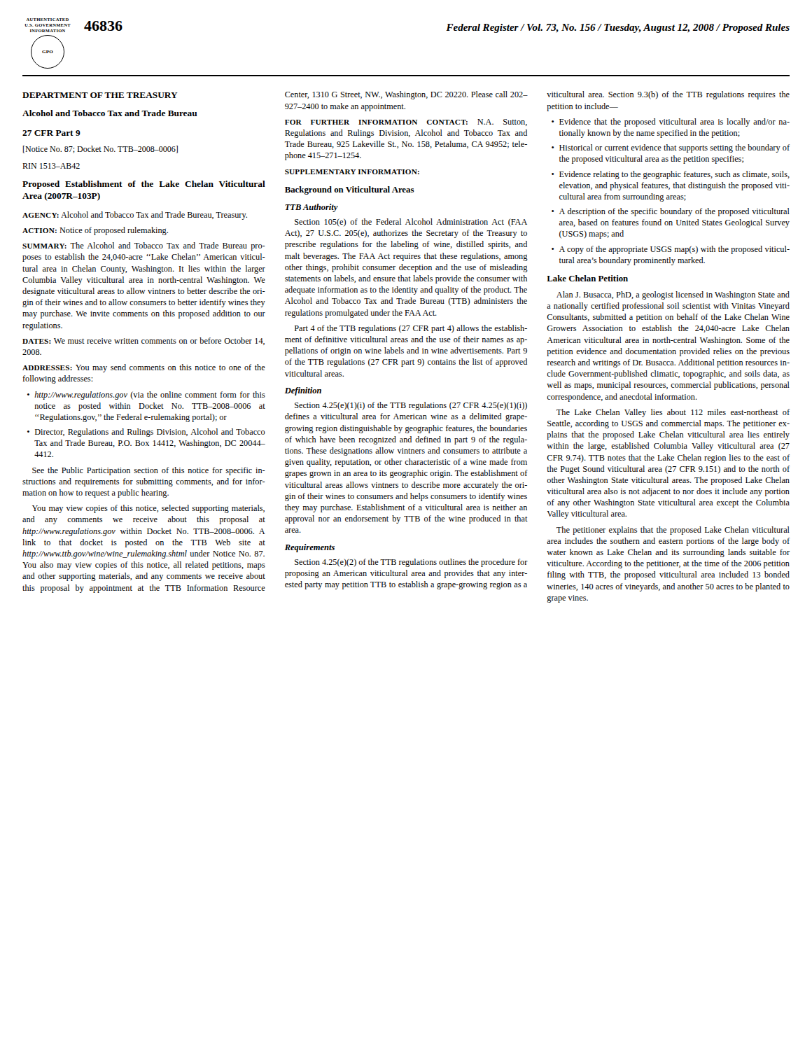Authenticated
U.S. Government
Information
GPO
46836
Federal Register / Vol. 73, No. 156 / Tuesday, August 12, 2008 / Proposed Rules
DEPARTMENT OF THE TREASURY
Alcohol and Tobacco Tax and Trade Bureau
27 CFR Part 9
[Notice No. 87; Docket No. TTB–2008–0006]
RIN 1513–AB42
Proposed Establishment of the Lake Chelan Viticultural Area (2007R–103P)
Agency: Alcohol and Tobacco Tax and Trade Bureau, Treasury.
Action: Notice of proposed rulemaking.
Summary: The Alcohol and Tobacco Tax and Trade Bureau proposes to establish the 24,040-acre ‘‘Lake Chelan’’ American viticultural area in Chelan County, Washington. It lies within the larger Columbia Valley viticultural area in north-central Washington. We designate viticultural areas to allow vintners to better describe the origin of their wines and to allow consumers to better identify wines they may purchase. We invite comments on this proposed addition to our regulations.
Dates: We must receive written comments on or before October 14, 2008.
Addresses: You may send comments on this notice to one of the following addresses:
http://www.regulations.gov (via the online comment form for this notice as posted within Docket No. TTB–2008–0006 at ‘‘Regulations.gov,’’ the Federal e-rulemaking portal); or
Director, Regulations and Rulings Division, Alcohol and Tobacco Tax and Trade Bureau, P.O. Box 14412, Washington, DC 20044–4412.
See the Public Participation section of this notice for specific instructions and requirements for submitting comments, and for information on how to request a public hearing.
You may view copies of this notice, selected supporting materials, and any comments we receive about this proposal at http://www.regulations.gov within Docket No. TTB–2008–0006. A link to that docket is posted on the TTB Web site at http://www.ttb.gov/wine/wine_rulemaking.shtml under Notice No. 87. You also may view copies of this notice, all related petitions, maps and other supporting materials, and any comments we receive about this proposal by appointment at the TTB Information Resource Center, 1310 G Street, NW., Washington, DC 20220. Please call 202–927–2400 to make an appointment.
For Further Information Contact: N.A. Sutton, Regulations and Rulings Division, Alcohol and Tobacco Tax and Trade Bureau, 925 Lakeville St., No. 158, Petaluma, CA 94952; telephone 415–271–1254.
Supplementary Information:
Background on Viticultural Areas
TTB Authority
Section 105(e) of the Federal Alcohol Administration Act (FAA Act), 27 U.S.C. 205(e), authorizes the Secretary of the Treasury to prescribe regulations for the labeling of wine, distilled spirits, and malt beverages. The FAA Act requires that these regulations, among other things, prohibit consumer deception and the use of misleading statements on labels, and ensure that labels provide the consumer with adequate information as to the identity and quality of the product. The Alcohol and Tobacco Tax and Trade Bureau (TTB) administers the regulations promulgated under the FAA Act.
Part 4 of the TTB regulations (27 CFR part 4) allows the establishment of definitive viticultural areas and the use of their names as appellations of origin on wine labels and in wine advertisements. Part 9 of the TTB regulations (27 CFR part 9) contains the list of approved viticultural areas.
Definition
Section 4.25(e)(1)(i) of the TTB regulations (27 CFR 4.25(e)(1)(i)) defines a viticultural area for American wine as a delimited grape-growing region distinguishable by geographic features, the boundaries of which have been recognized and defined in part 9 of the regulations. These designations allow vintners and consumers to attribute a given quality, reputation, or other characteristic of a wine made from grapes grown in an area to its geographic origin. The establishment of viticultural areas allows vintners to describe more accurately the origin of their wines to consumers and helps consumers to identify wines they may purchase. Establishment of a viticultural area is neither an approval nor an endorsement by TTB of the wine produced in that area.
Requirements
Section 4.25(e)(2) of the TTB regulations outlines the procedure for proposing an American viticultural area and provides that any interested party may petition TTB to establish a grape-growing region as a viticultural area. Section 9.3(b) of the TTB regulations requires the petition to include—
Evidence that the proposed viticultural area is locally and/or nationally known by the name specified in the petition;
Historical or current evidence that supports setting the boundary of the proposed viticultural area as the petition specifies;
Evidence relating to the geographic features, such as climate, soils, elevation, and physical features, that distinguish the proposed viticultural area from surrounding areas;
A description of the specific boundary of the proposed viticultural area, based on features found on United States Geological Survey (USGS) maps; and
A copy of the appropriate USGS map(s) with the proposed viticultural area’s boundary prominently marked.
Lake Chelan Petition
Alan J. Busacca, PhD, a geologist licensed in Washington State and a nationally certified professional soil scientist with Vinitas Vineyard Consultants, submitted a petition on behalf of the Lake Chelan Wine Growers Association to establish the 24,040-acre Lake Chelan American viticultural area in north-central Washington. Some of the petition evidence and documentation provided relies on the previous research and writings of Dr. Busacca. Additional petition resources include Government-published climatic, topographic, and soils data, as well as maps, municipal resources, commercial publications, personal correspondence, and anecdotal information.
The Lake Chelan Valley lies about 112 miles east-northeast of Seattle, according to USGS and commercial maps. The petitioner explains that the proposed Lake Chelan viticultural area lies entirely within the large, established Columbia Valley viticultural area (27 CFR 9.74). TTB notes that the Lake Chelan region lies to the east of the Puget Sound viticultural area (27 CFR 9.151) and to the north of other Washington State viticultural areas. The proposed Lake Chelan viticultural area also is not adjacent to nor does it include any portion of any other Washington State viticultural area except the Columbia Valley viticultural area.
The petitioner explains that the proposed Lake Chelan viticultural area includes the southern and eastern portions of the large body of water known as Lake Chelan and its surrounding lands suitable for viticulture. According to the petitioner, at the time of the 2006 petition filing with TTB, the proposed viticultural area included 13 bonded wineries, 140 acres of vineyards, and another 50 acres to be planted to grape vines.